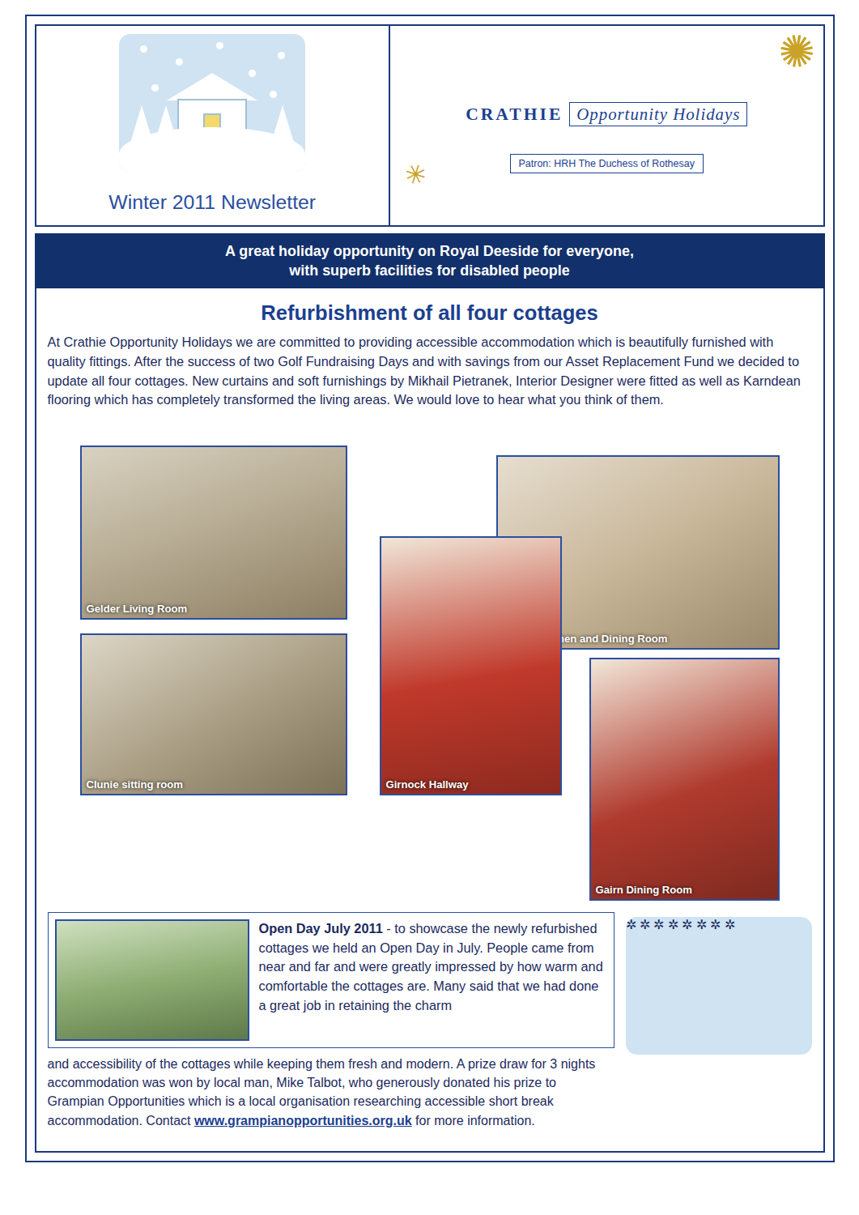✲ ✲ ✲ ✲ ✲ ✲ ✲ ✲
Winter 2011 Newsletter
✺ ✳
CRATHIE Opportunity Holidays
Patron: HRH The Duchess of Rothesay
A great holiday opportunity on Royal Deeside for everyone,
with superb facilities for disabled people
Refurbishment of all four cottages
At Crathie Opportunity Holidays we are committed to providing accessible accommodation which is beautifully furnished with quality fittings. After the success of two Golf Fundraising Days and with savings from our Asset Replacement Fund we decided to update all four cottages. New curtains and soft furnishings by Mikhail Pietranek, Interior Designer were fitted as well as Karndean flooring which has completely transformed the living areas. We would love to hear what you think of them.
Gelder Living Room
Clunie Kitchen and Dining Room
Girnock Hallway
Clunie sitting room
Gairn Dining Room
Open Day July 2011 - to showcase the newly refurbished cottages we held an Open Day in July. People came from near and far and were greatly impressed by how warm and comfortable the cottages are. Many said that we had done a great job in retaining the charm
✲ ✲ ✲ ✲ ✲ ✲ ✲ ✲
and accessibility of the cottages while keeping them fresh and modern. A prize draw for 3 nights accommodation was won by local man, Mike Talbot, who generously donated his prize to Grampian Opportunities which is a local organisation researching accessible short break accommodation. Contact www.grampianopportunities.org.uk for more information.